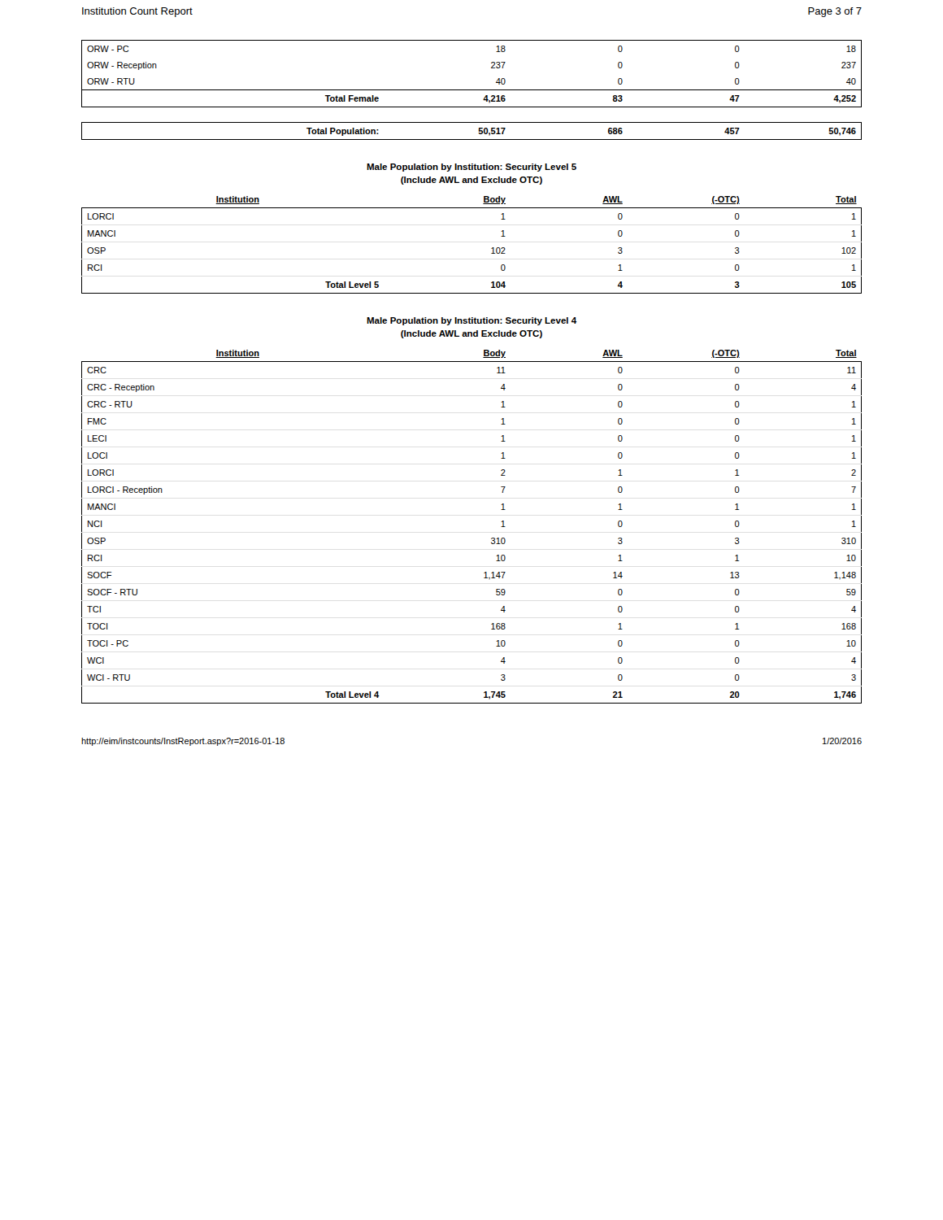Institution Count Report
Page 3 of 7
| ORW - PC | 18 | 0 | 0 | 18 |
| ORW - Reception | 237 | 0 | 0 | 237 |
| ORW - RTU | 40 | 0 | 0 | 40 |
| Total Female | 4,216 | 83 | 47 | 4,252 |
| Total Population: | 50,517 | 686 | 457 | 50,746 |
Male Population by Institution: Security Level 5
(Include AWL and Exclude OTC)
| Institution | Body | AWL | (-OTC) | Total |
| --- | --- | --- | --- | --- |
| LORCI | 1 | 0 | 0 | 1 |
| MANCI | 1 | 0 | 0 | 1 |
| OSP | 102 | 3 | 3 | 102 |
| RCI | 0 | 1 | 0 | 1 |
| Total Level 5 | 104 | 4 | 3 | 105 |
Male Population by Institution: Security Level 4
(Include AWL and Exclude OTC)
| Institution | Body | AWL | (-OTC) | Total |
| --- | --- | --- | --- | --- |
| CRC | 11 | 0 | 0 | 11 |
| CRC - Reception | 4 | 0 | 0 | 4 |
| CRC - RTU | 1 | 0 | 0 | 1 |
| FMC | 1 | 0 | 0 | 1 |
| LECI | 1 | 0 | 0 | 1 |
| LOCI | 1 | 0 | 0 | 1 |
| LORCI | 2 | 1 | 1 | 2 |
| LORCI - Reception | 7 | 0 | 0 | 7 |
| MANCI | 1 | 1 | 1 | 1 |
| NCI | 1 | 0 | 0 | 1 |
| OSP | 310 | 3 | 3 | 310 |
| RCI | 10 | 1 | 1 | 10 |
| SOCF | 1,147 | 14 | 13 | 1,148 |
| SOCF - RTU | 59 | 0 | 0 | 59 |
| TCI | 4 | 0 | 0 | 4 |
| TOCI | 168 | 1 | 1 | 168 |
| TOCI - PC | 10 | 0 | 0 | 10 |
| WCI | 4 | 0 | 0 | 4 |
| WCI - RTU | 3 | 0 | 0 | 3 |
| Total Level 4 | 1,745 | 21 | 20 | 1,746 |
http://eim/instcounts/InstReport.aspx?r=2016-01-18
1/20/2016